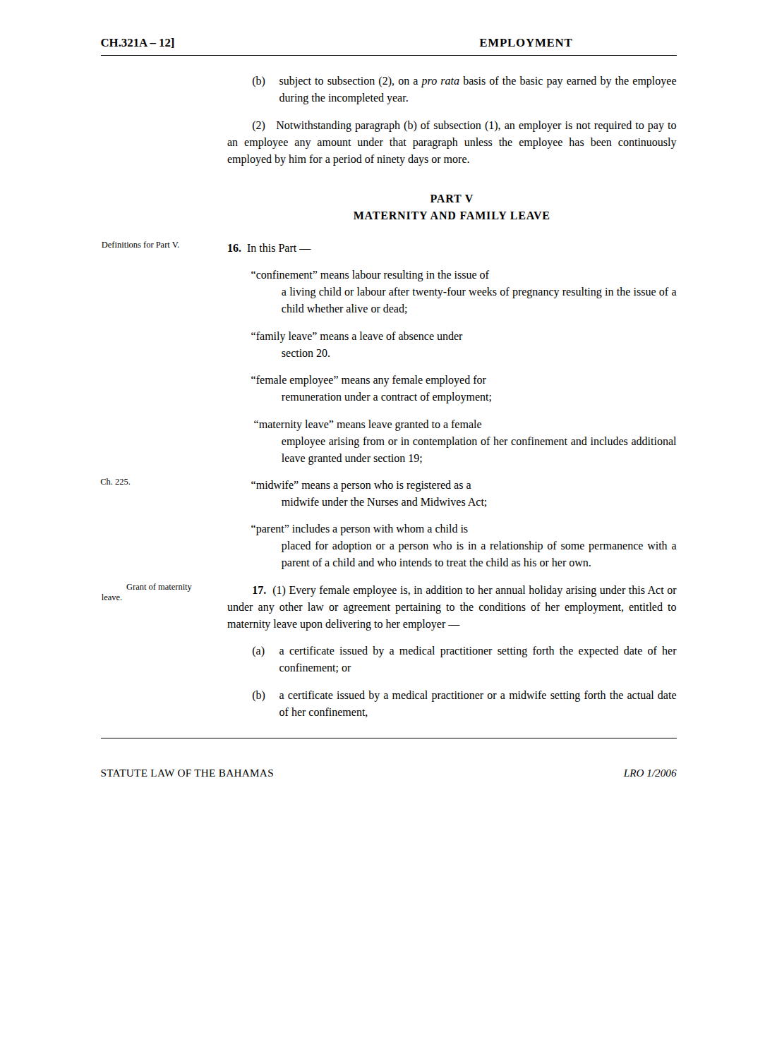CH.321A – 12] EMPLOYMENT
(b) subject to subsection (2), on a pro rata basis of the basic pay earned by the employee during the incompleted year.
(2) Notwithstanding paragraph (b) of subsection (1), an employer is not required to pay to an employee any amount under that paragraph unless the employee has been continuously employed by him for a period of ninety days or more.
PART V
MATERNITY AND FAMILY LEAVE
Definitions for Part V. 16. In this Part —
“confinement” means labour resulting in the issue of a living child or labour after twenty-four weeks of pregnancy resulting in the issue of a child whether alive or dead;
“family leave” means a leave of absence under section 20.
“female employee” means any female employed for remuneration under a contract of employment;
“maternity leave” means leave granted to a female employee arising from or in contemplation of her confinement and includes additional leave granted under section 19;
Ch. 225. “midwife” means a person who is registered as a midwife under the Nurses and Midwives Act;
“parent” includes a person with whom a child is placed for adoption or a person who is in a relationship of some permanence with a parent of a child and who intends to treat the child as his or her own.
Grant of maternity leave. 17. (1) Every female employee is, in addition to her annual holiday arising under this Act or under any other law or agreement pertaining to the conditions of her employment, entitled to maternity leave upon delivering to her employer —
(a) a certificate issued by a medical practitioner setting forth the expected date of her confinement; or
(b) a certificate issued by a medical practitioner or a midwife setting forth the actual date of her confinement,
STATUTE LAW OF THE BAHAMAS LRO 1/2006